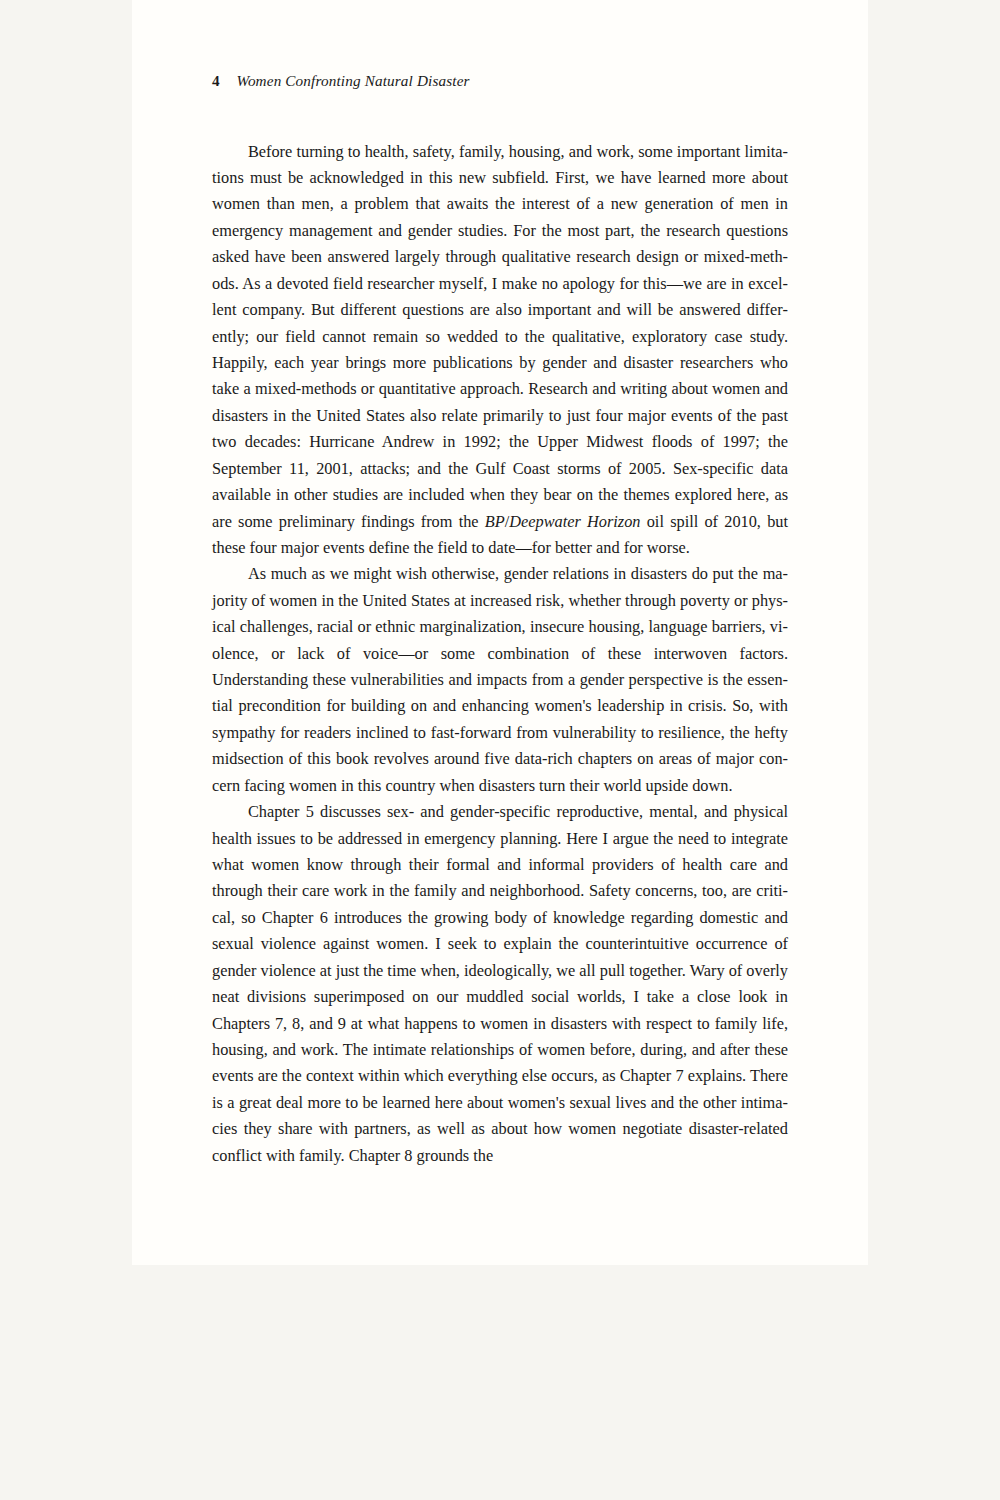4 Women Confronting Natural Disaster
Before turning to health, safety, family, housing, and work, some important limitations must be acknowledged in this new subfield. First, we have learned more about women than men, a problem that awaits the interest of a new generation of men in emergency management and gender studies. For the most part, the research questions asked have been answered largely through qualitative research design or mixed-methods. As a devoted field researcher myself, I make no apology for this—we are in excellent company. But different questions are also important and will be answered differently; our field cannot remain so wedded to the qualitative, exploratory case study. Happily, each year brings more publications by gender and disaster researchers who take a mixed-methods or quantitative approach. Research and writing about women and disasters in the United States also relate primarily to just four major events of the past two decades: Hurricane Andrew in 1992; the Upper Midwest floods of 1997; the September 11, 2001, attacks; and the Gulf Coast storms of 2005. Sex-specific data available in other studies are included when they bear on the themes explored here, as are some preliminary findings from the BP/Deepwater Horizon oil spill of 2010, but these four major events define the field to date—for better and for worse.
As much as we might wish otherwise, gender relations in disasters do put the majority of women in the United States at increased risk, whether through poverty or physical challenges, racial or ethnic marginalization, insecure housing, language barriers, violence, or lack of voice—or some combination of these interwoven factors. Understanding these vulnerabilities and impacts from a gender perspective is the essential precondition for building on and enhancing women's leadership in crisis. So, with sympathy for readers inclined to fast-forward from vulnerability to resilience, the hefty midsection of this book revolves around five data-rich chapters on areas of major concern facing women in this country when disasters turn their world upside down.
Chapter 5 discusses sex- and gender-specific reproductive, mental, and physical health issues to be addressed in emergency planning. Here I argue the need to integrate what women know through their formal and informal providers of health care and through their care work in the family and neighborhood. Safety concerns, too, are critical, so Chapter 6 introduces the growing body of knowledge regarding domestic and sexual violence against women. I seek to explain the counterintuitive occurrence of gender violence at just the time when, ideologically, we all pull together. Wary of overly neat divisions superimposed on our muddled social worlds, I take a close look in Chapters 7, 8, and 9 at what happens to women in disasters with respect to family life, housing, and work. The intimate relationships of women before, during, and after these events are the context within which everything else occurs, as Chapter 7 explains. There is a great deal more to be learned here about women's sexual lives and the other intimacies they share with partners, as well as about how women negotiate disaster-related conflict with family. Chapter 8 grounds the